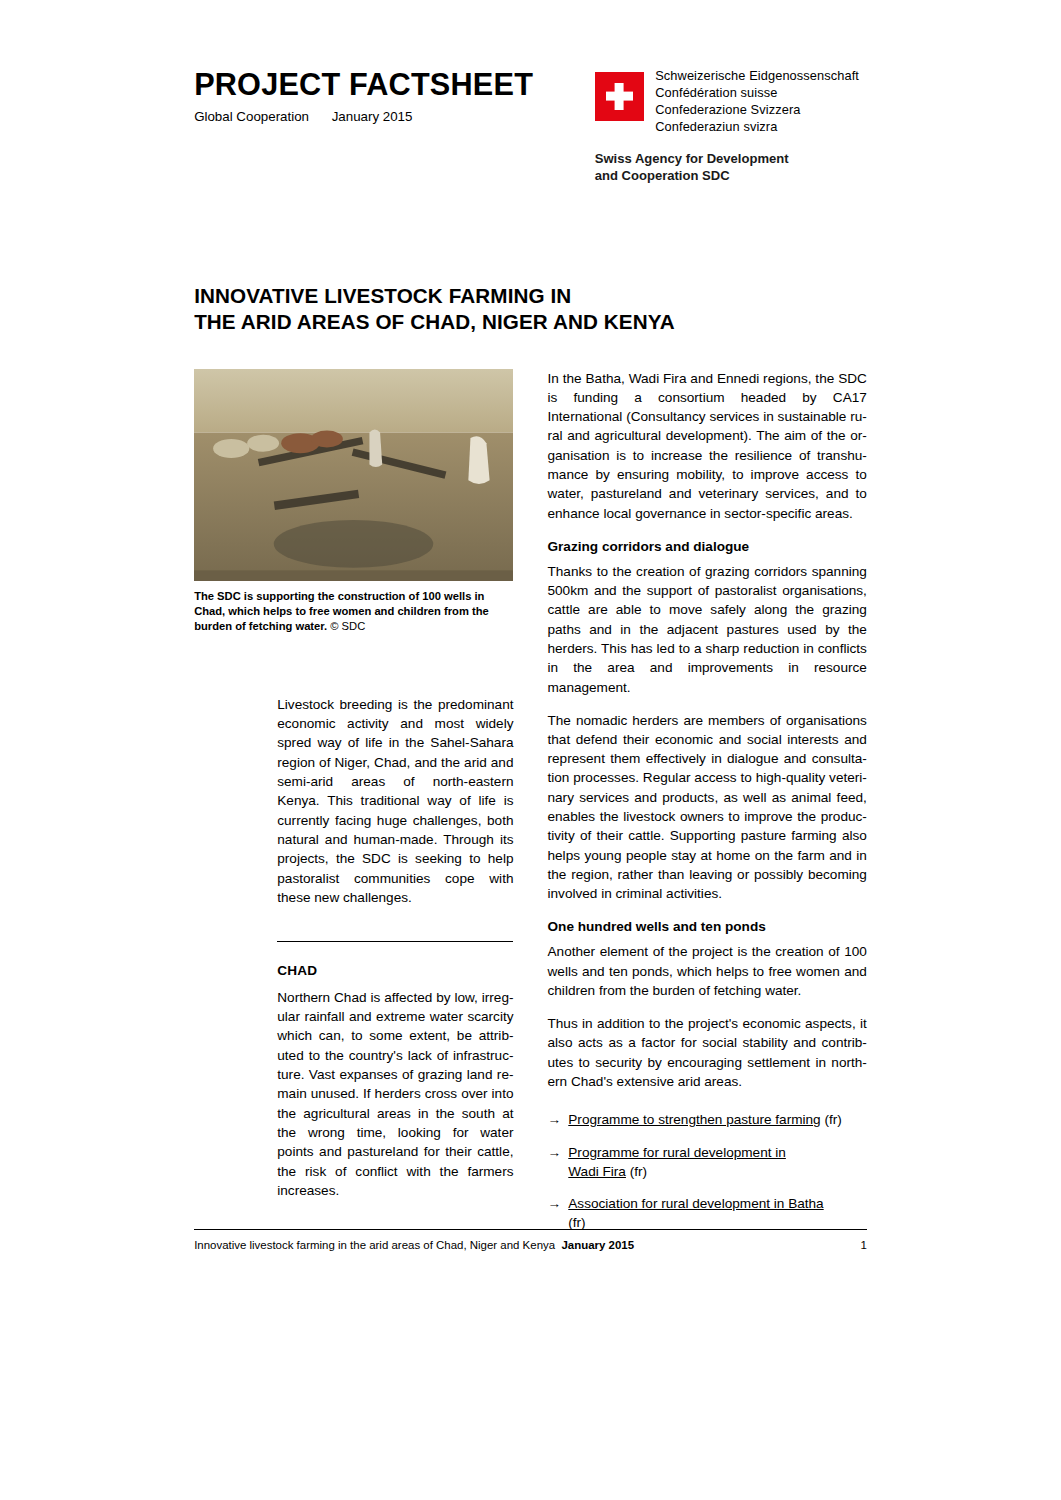PROJECT FACTSHEET
Global Cooperation January 2015
Schweizerische Eidgenossenschaft
Confédération suisse
Confederazione Svizzera
Confederaziun svizra
Swiss Agency for Development
and Cooperation SDC
INNOVATIVE LIVESTOCK FARMING IN
THE ARID AREAS OF CHAD, NIGER AND KENYA
The SDC is supporting the construction of 100 wells in Chad, which helps to free women and children from the burden of fetching water. © SDC
Livestock breeding is the predominant economic activity and most widely spred way of life in the Sahel-Sahara region of Niger, Chad, and the arid and semi-arid areas of north-eastern Kenya. This traditional way of life is currently facing huge challenges, both natural and human-made. Through its projects, the SDC is seeking to help pastoralist communities cope with these new challenges.
CHAD
Northern Chad is affected by low, irregular rainfall and extreme water scarcity which can, to some extent, be attributed to the country's lack of infrastructure. Vast expanses of grazing land remain unused. If herders cross over into the agricultural areas in the south at the wrong time, looking for water points and pastureland for their cattle, the risk of conflict with the farmers increases.
In the Batha, Wadi Fira and Ennedi regions, the SDC is funding a consortium headed by CA17 International (Consultancy services in sustainable rural and agricultural development). The aim of the organisation is to increase the resilience of transhumance by ensuring mobility, to improve access to water, pastureland and veterinary services, and to enhance local governance in sector-specific areas.
Grazing corridors and dialogue
Thanks to the creation of grazing corridors spanning 500km and the support of pastoralist organisations, cattle are able to move safely along the grazing paths and in the adjacent pastures used by the herders. This has led to a sharp reduction in conflicts in the area and improvements in resource management.
The nomadic herders are members of organisations that defend their economic and social interests and represent them effectively in dialogue and consultation processes. Regular access to high-quality veterinary services and products, as well as animal feed, enables the livestock owners to improve the productivity of their cattle. Supporting pasture farming also helps young people stay at home on the farm and in the region, rather than leaving or possibly becoming involved in criminal activities.
One hundred wells and ten ponds
Another element of the project is the creation of 100 wells and ten ponds, which helps to free women and children from the burden of fetching water.
Thus in addition to the project's economic aspects, it also acts as a factor for social stability and contributes to security by encouraging settlement in northern Chad's extensive arid areas.
Programme to strengthen pasture farming (fr)
Programme for rural development in
Wadi Fira (fr)
Association for rural development in Batha
(fr)
Innovative livestock farming in the arid areas of Chad, Niger and Kenya January 2015
1